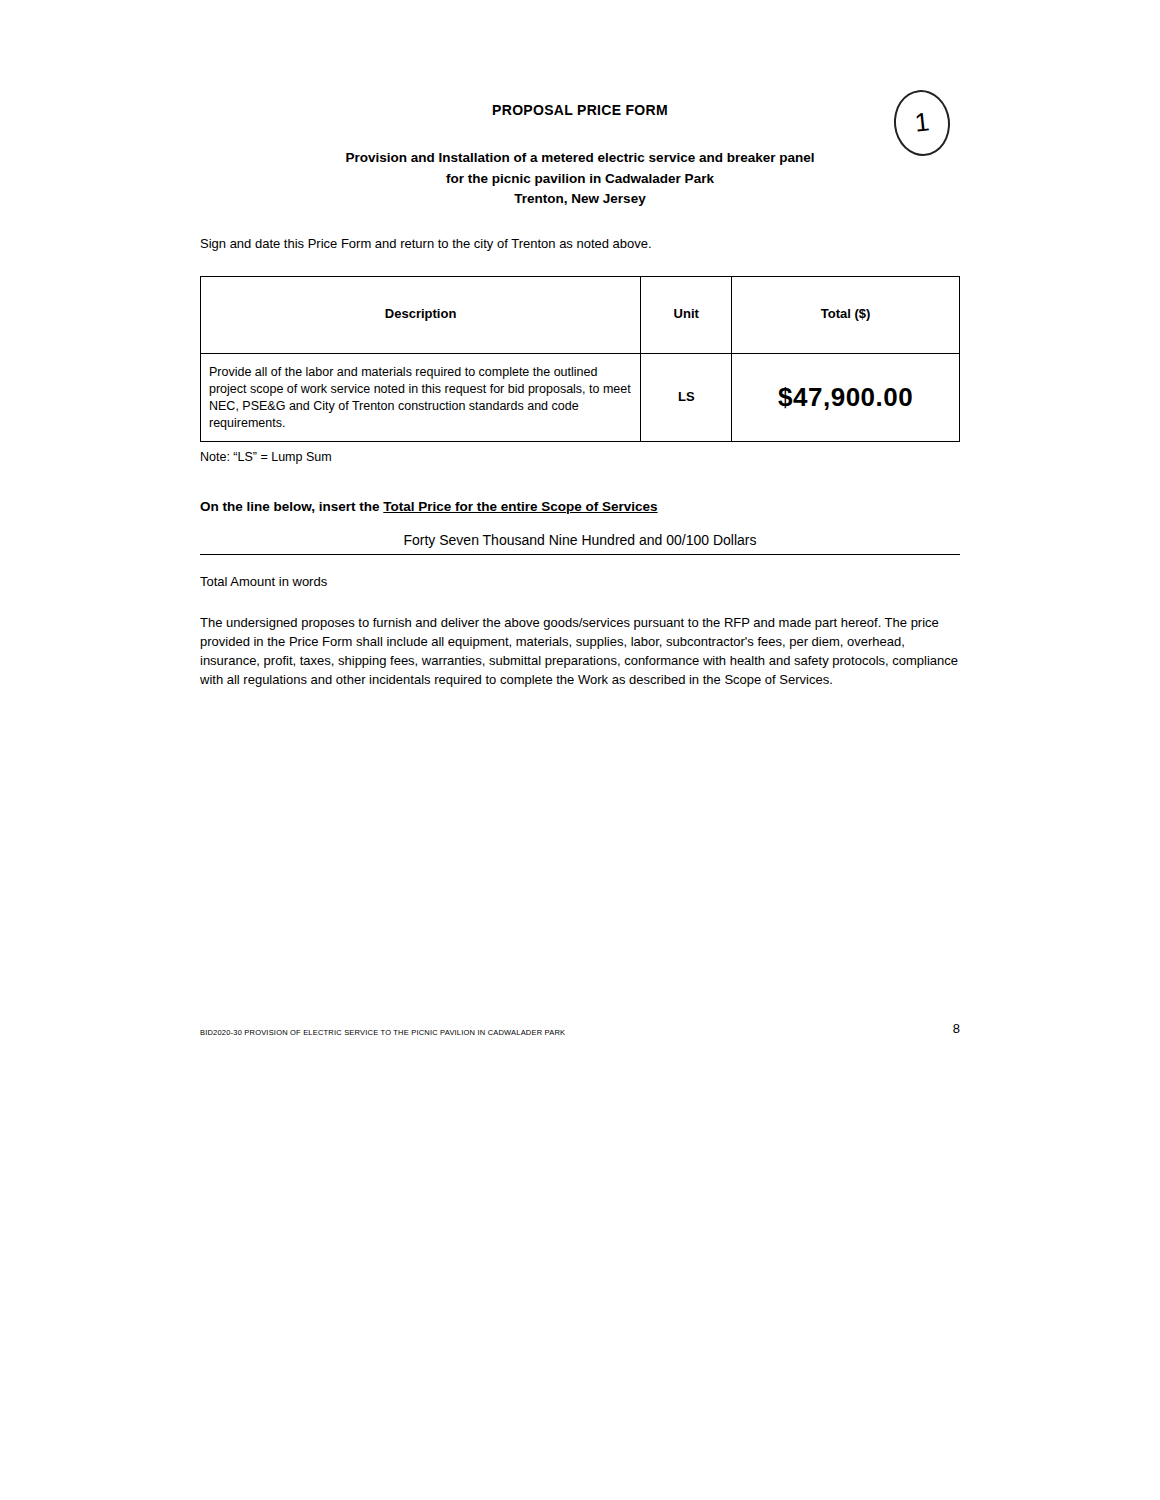1
PROPOSAL PRICE FORM
Provision and Installation of a metered electric service and breaker panel
for the picnic pavilion in Cadwalader Park
Trenton, New Jersey
Sign and date this Price Form and return to the city of Trenton as noted above.
| Description | Unit | Total ($) |
| --- | --- | --- |
| Provide all of the labor and materials required to complete the outlined project scope of work service noted in this request for bid proposals, to meet NEC, PSE&G and City of Trenton construction standards and code requirements. | LS | $47,900.00 |
Note: “LS” = Lump Sum
On the line below, insert the Total Price for the entire Scope of Services
Forty Seven Thousand Nine Hundred and 00/100 Dollars
Total Amount in words
The undersigned proposes to furnish and deliver the above goods/services pursuant to the RFP and made part hereof. The price provided in the Price Form shall include all equipment, materials, supplies, labor, subcontractor's fees, per diem, overhead, insurance, profit, taxes, shipping fees, warranties, submittal preparations, conformance with health and safety protocols, compliance with all regulations and other incidentals required to complete the Work as described in the Scope of Services.
BID2020-30 PROVISION OF ELECTRIC SERVICE TO THE PICNIC PAVILION IN CADWALADER PARK 8